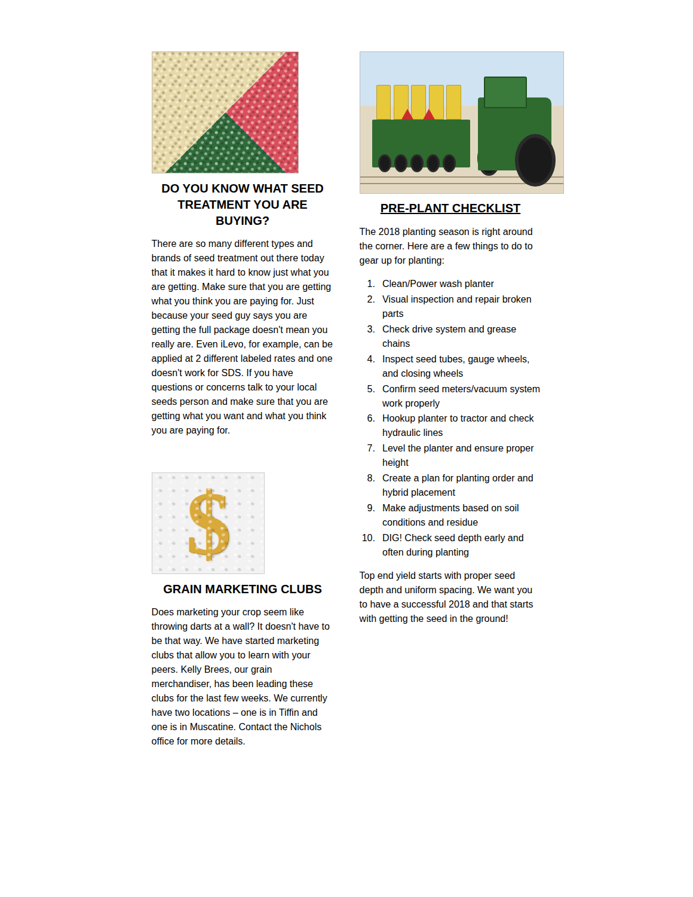DO YOU KNOW WHAT SEED TREATMENT YOU ARE BUYING?
There are so many different types and brands of seed treatment out there today that it makes it hard to know just what you are getting. Make sure that you are getting what you think you are paying for. Just because your seed guy says you are getting the full package doesn't mean you really are. Even iLevo, for example, can be applied at 2 different labeled rates and one doesn't work for SDS. If you have questions or concerns talk to your local seeds person and make sure that you are getting what you want and what you think you are paying for.
GRAIN MARKETING CLUBS
Does marketing your crop seem like throwing darts at a wall? It doesn't have to be that way. We have started marketing clubs that allow you to learn with your peers. Kelly Brees, our grain merchandiser, has been leading these clubs for the last few weeks. We currently have two locations – one is in Tiffin and one is in Muscatine. Contact the Nichols office for more details.
PRE-PLANT CHECKLIST
The 2018 planting season is right around the corner. Here are a few things to do to gear up for planting:
Clean/Power wash planter
Visual inspection and repair broken parts
Check drive system and grease chains
Inspect seed tubes, gauge wheels, and closing wheels
Confirm seed meters/vacuum system work properly
Hookup planter to tractor and check hydraulic lines
Level the planter and ensure proper height
Create a plan for planting order and hybrid placement
Make adjustments based on soil conditions and residue
DIG! Check seed depth early and often during planting
Top end yield starts with proper seed depth and uniform spacing. We want you to have a successful 2018 and that starts with getting the seed in the ground!